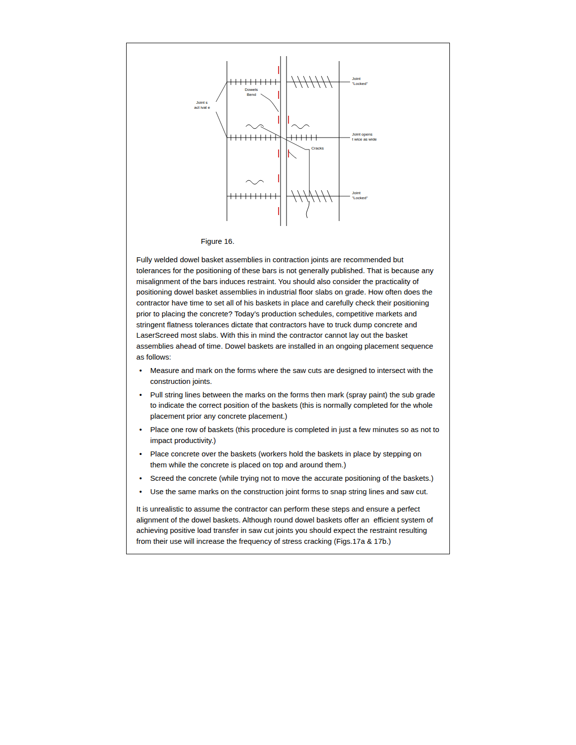Joint "Locked" Joint opens t wice as wide Joint "Locked" Dowels Bend Joint s act ivat e Cracks
Figure 16.
Fully welded dowel basket assemblies in contraction joints are recommended but tolerances for the positioning of these bars is not generally published. That is because any misalignment of the bars induces restraint. You should also consider the practicality of positioning dowel basket assemblies in industrial floor slabs on grade. How often does the contractor have time to set all of his baskets in place and carefully check their positioning prior to placing the concrete? Today’s production schedules, competitive markets and stringent flatness tolerances dictate that contractors have to truck dump concrete and LaserScreed most slabs. With this in mind the contractor cannot lay out the basket assemblies ahead of time. Dowel baskets are installed in an ongoing placement sequence as follows:
Measure and mark on the forms where the saw cuts are designed to intersect with the construction joints.
Pull string lines between the marks on the forms then mark (spray paint) the sub grade to indicate the correct position of the baskets (this is normally completed for the whole placement prior any concrete placement.)
Place one row of baskets (this procedure is completed in just a few minutes so as not to impact productivity.)
Place concrete over the baskets (workers hold the baskets in place by stepping on them while the concrete is placed on top and around them.)
Screed the concrete (while trying not to move the accurate positioning of the baskets.)
Use the same marks on the construction joint forms to snap string lines and saw cut.
It is unrealistic to assume the contractor can perform these steps and ensure a perfect alignment of the dowel baskets. Although round dowel baskets offer an efficient system of achieving positive load transfer in saw cut joints you should expect the restraint resulting from their use will increase the frequency of stress cracking (Figs.17a & 17b.)